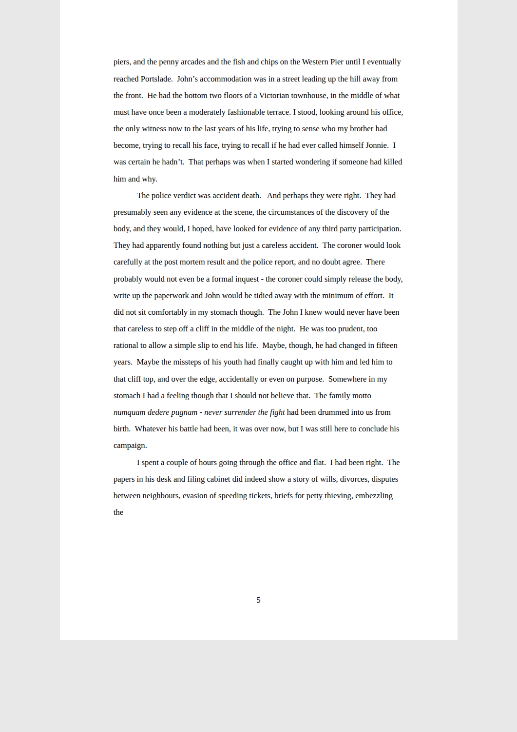piers, and the penny arcades and the fish and chips on the Western Pier until I eventually reached Portslade. John’s accommodation was in a street leading up the hill away from the front. He had the bottom two floors of a Victorian townhouse, in the middle of what must have once been a moderately fashionable terrace. I stood, looking around his office, the only witness now to the last years of his life, trying to sense who my brother had become, trying to recall his face, trying to recall if he had ever called himself Jonnie. I was certain he hadn’t. That perhaps was when I started wondering if someone had killed him and why.
The police verdict was accident death. And perhaps they were right. They had presumably seen any evidence at the scene, the circumstances of the discovery of the body, and they would, I hoped, have looked for evidence of any third party participation. They had apparently found nothing but just a careless accident. The coroner would look carefully at the post mortem result and the police report, and no doubt agree. There probably would not even be a formal inquest - the coroner could simply release the body, write up the paperwork and John would be tidied away with the minimum of effort. It did not sit comfortably in my stomach though. The John I knew would never have been that careless to step off a cliff in the middle of the night. He was too prudent, too rational to allow a simple slip to end his life. Maybe, though, he had changed in fifteen years. Maybe the missteps of his youth had finally caught up with him and led him to that cliff top, and over the edge, accidentally or even on purpose. Somewhere in my stomach I had a feeling though that I should not believe that. The family motto numquam dedere pugnam - never surrender the fight had been drummed into us from birth. Whatever his battle had been, it was over now, but I was still here to conclude his campaign.
I spent a couple of hours going through the office and flat. I had been right. The papers in his desk and filing cabinet did indeed show a story of wills, divorces, disputes between neighbours, evasion of speeding tickets, briefs for petty thieving, embezzling the
5